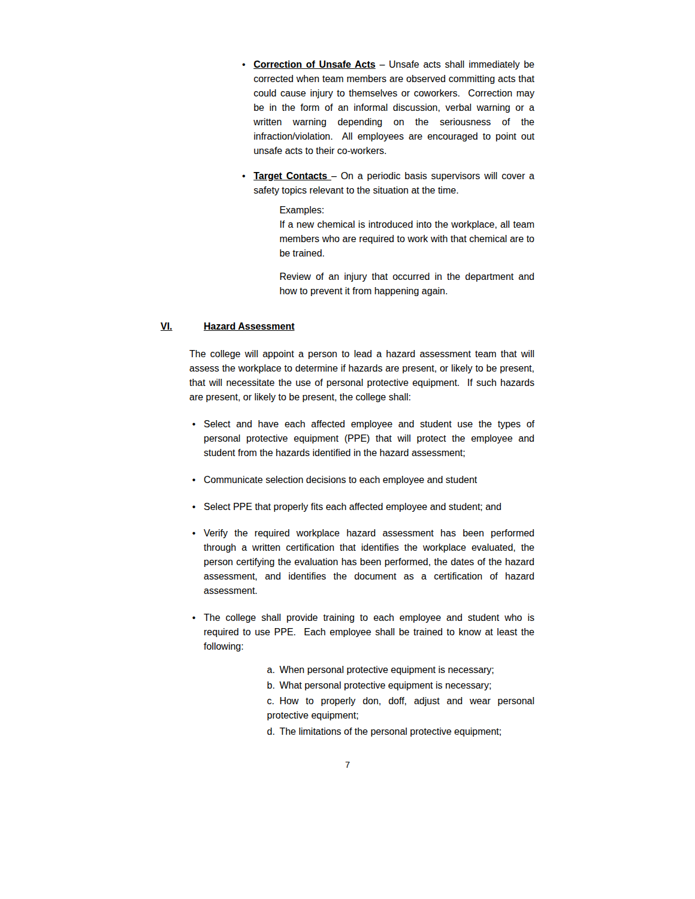Correction of Unsafe Acts – Unsafe acts shall immediately be corrected when team members are observed committing acts that could cause injury to themselves or coworkers. Correction may be in the form of an informal discussion, verbal warning or a written warning depending on the seriousness of the infraction/violation. All employees are encouraged to point out unsafe acts to their co-workers.
Target Contacts – On a periodic basis supervisors will cover a safety topics relevant to the situation at the time.
Examples:
If a new chemical is introduced into the workplace, all team members who are required to work with that chemical are to be trained.
Review of an injury that occurred in the department and how to prevent it from happening again.
VI. Hazard Assessment
The college will appoint a person to lead a hazard assessment team that will assess the workplace to determine if hazards are present, or likely to be present, that will necessitate the use of personal protective equipment. If such hazards are present, or likely to be present, the college shall:
Select and have each affected employee and student use the types of personal protective equipment (PPE) that will protect the employee and student from the hazards identified in the hazard assessment;
Communicate selection decisions to each employee and student
Select PPE that properly fits each affected employee and student; and
Verify the required workplace hazard assessment has been performed through a written certification that identifies the workplace evaluated, the person certifying the evaluation has been performed, the dates of the hazard assessment, and identifies the document as a certification of hazard assessment.
The college shall provide training to each employee and student who is required to use PPE. Each employee shall be trained to know at least the following:
a. When personal protective equipment is necessary;
b. What personal protective equipment is necessary;
c. How to properly don, doff, adjust and wear personal protective equipment;
d. The limitations of the personal protective equipment;
7